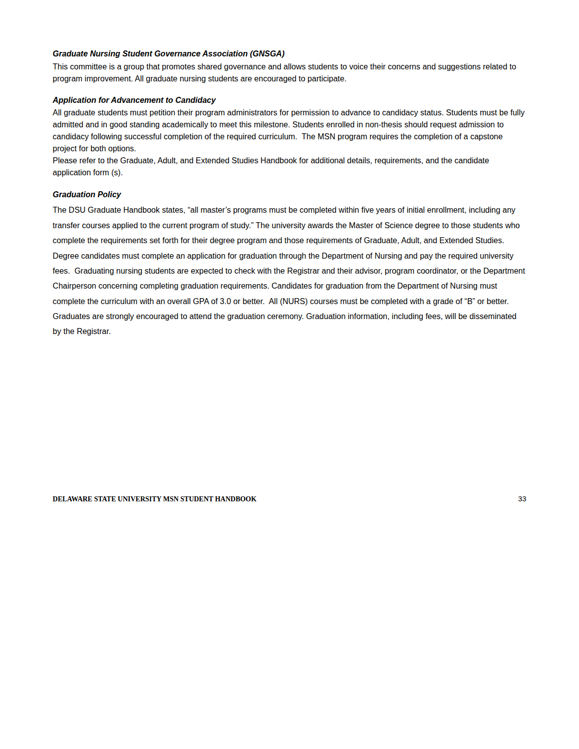Graduate Nursing Student Governance Association (GNSGA)
This committee is a group that promotes shared governance and allows students to voice their concerns and suggestions related to program improvement. All graduate nursing students are encouraged to participate.
Application for Advancement to Candidacy
All graduate students must petition their program administrators for permission to advance to candidacy status. Students must be fully admitted and in good standing academically to meet this milestone. Students enrolled in non-thesis should request admission to candidacy following successful completion of the required curriculum. The MSN program requires the completion of a capstone project for both options.
Please refer to the Graduate, Adult, and Extended Studies Handbook for additional details, requirements, and the candidate application form (s).
Graduation Policy
The DSU Graduate Handbook states, “all master’s programs must be completed within five years of initial enrollment, including any transfer courses applied to the current program of study.” The university awards the Master of Science degree to those students who complete the requirements set forth for their degree program and those requirements of Graduate, Adult, and Extended Studies. Degree candidates must complete an application for graduation through the Department of Nursing and pay the required university fees. Graduating nursing students are expected to check with the Registrar and their advisor, program coordinator, or the Department Chairperson concerning completing graduation requirements. Candidates for graduation from the Department of Nursing must complete the curriculum with an overall GPA of 3.0 or better. All (NURS) courses must be completed with a grade of “B” or better. Graduates are strongly encouraged to attend the graduation ceremony. Graduation information, including fees, will be disseminated by the Registrar.
DELAWARE STATE UNIVERSITY MSN STUDENT HANDBOOK 33